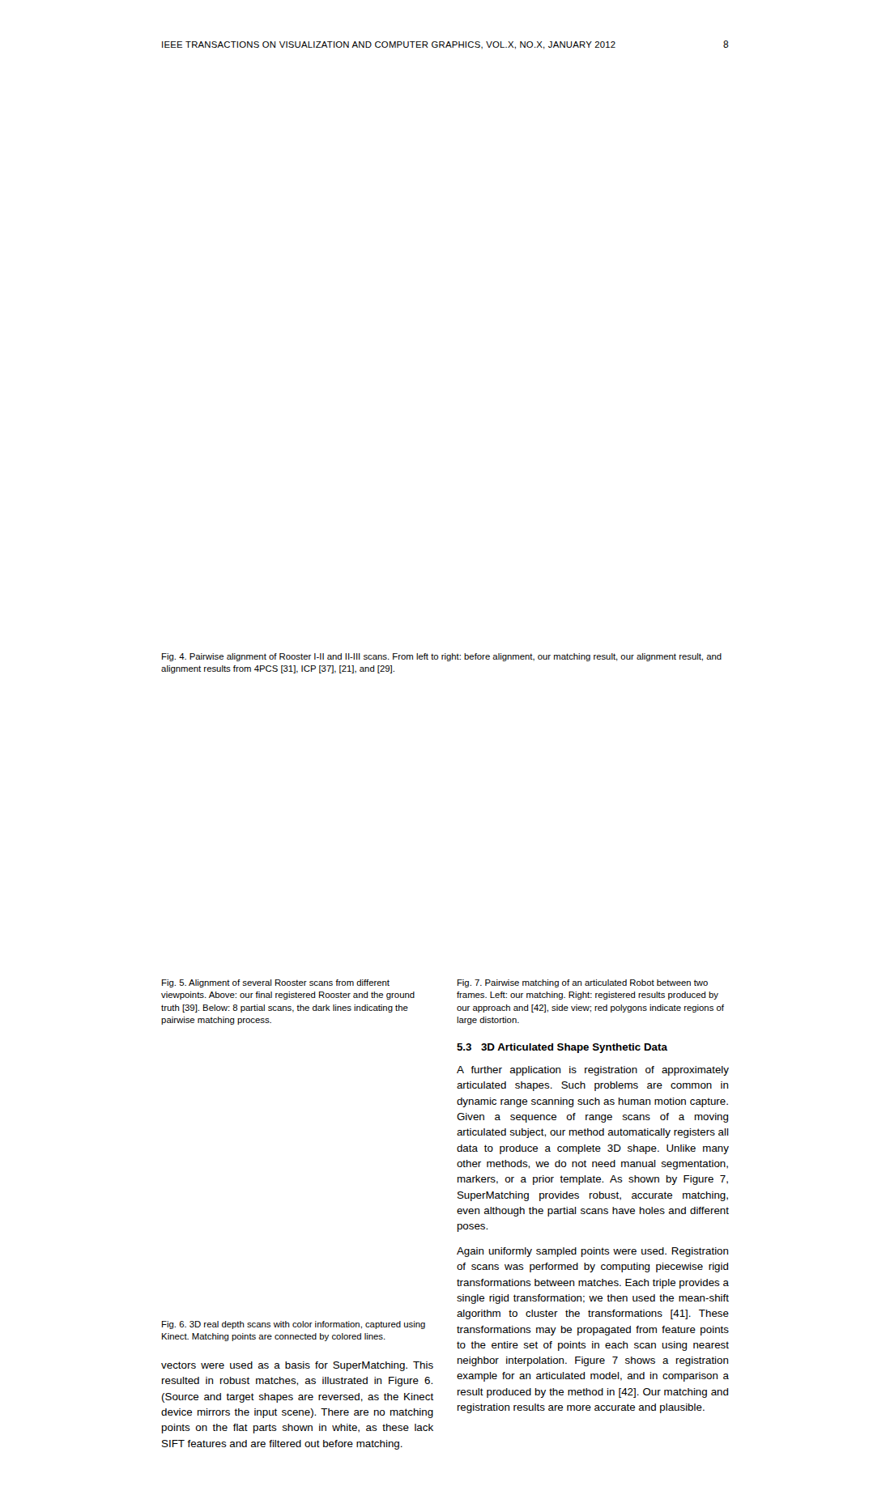IEEE Transactions on Visualization and Computer Graphics, Vol.X, No.X, January 2012 8
Fig. 4. Pairwise alignment of Rooster I-II and II-III scans. From left to right: before alignment, our matching result, our alignment result, and alignment results from 4PCS [31], ICP [37], [21], and [29].
Fig. 5. Alignment of several Rooster scans from different viewpoints. Above: our final registered Rooster and the ground truth [39]. Below: 8 partial scans, the dark lines indicating the pairwise matching process.
Fig. 6. 3D real depth scans with color information, captured using Kinect. Matching points are connected by colored lines.
vectors were used as a basis for SuperMatching. This resulted in robust matches, as illustrated in Figure 6. (Source and target shapes are reversed, as the Kinect device mirrors the input scene). There are no matching points on the flat parts shown in white, as these lack SIFT features and are filtered out before matching.
Fig. 7. Pairwise matching of an articulated Robot between two frames. Left: our matching. Right: registered results produced by our approach and [42], side view; red polygons indicate regions of large distortion.
5.33D Articulated Shape Synthetic Data
A further application is registration of approximately articulated shapes. Such problems are common in dynamic range scanning such as human motion capture. Given a sequence of range scans of a moving articulated subject, our method automatically registers all data to produce a complete 3D shape. Unlike many other methods, we do not need manual segmentation, markers, or a prior template. As shown by Figure 7, SuperMatching provides robust, accurate matching, even although the partial scans have holes and different poses.
Again uniformly sampled points were used. Registration of scans was performed by computing piecewise rigid transformations between matches. Each triple provides a single rigid transformation; we then used the mean-shift algorithm to cluster the transformations [41]. These transformations may be propagated from feature points to the entire set of points in each scan using nearest neighbor interpolation. Figure 7 shows a registration example for an articulated model, and in comparison a result produced by the method in [42]. Our matching and registration results are more accurate and plausible.